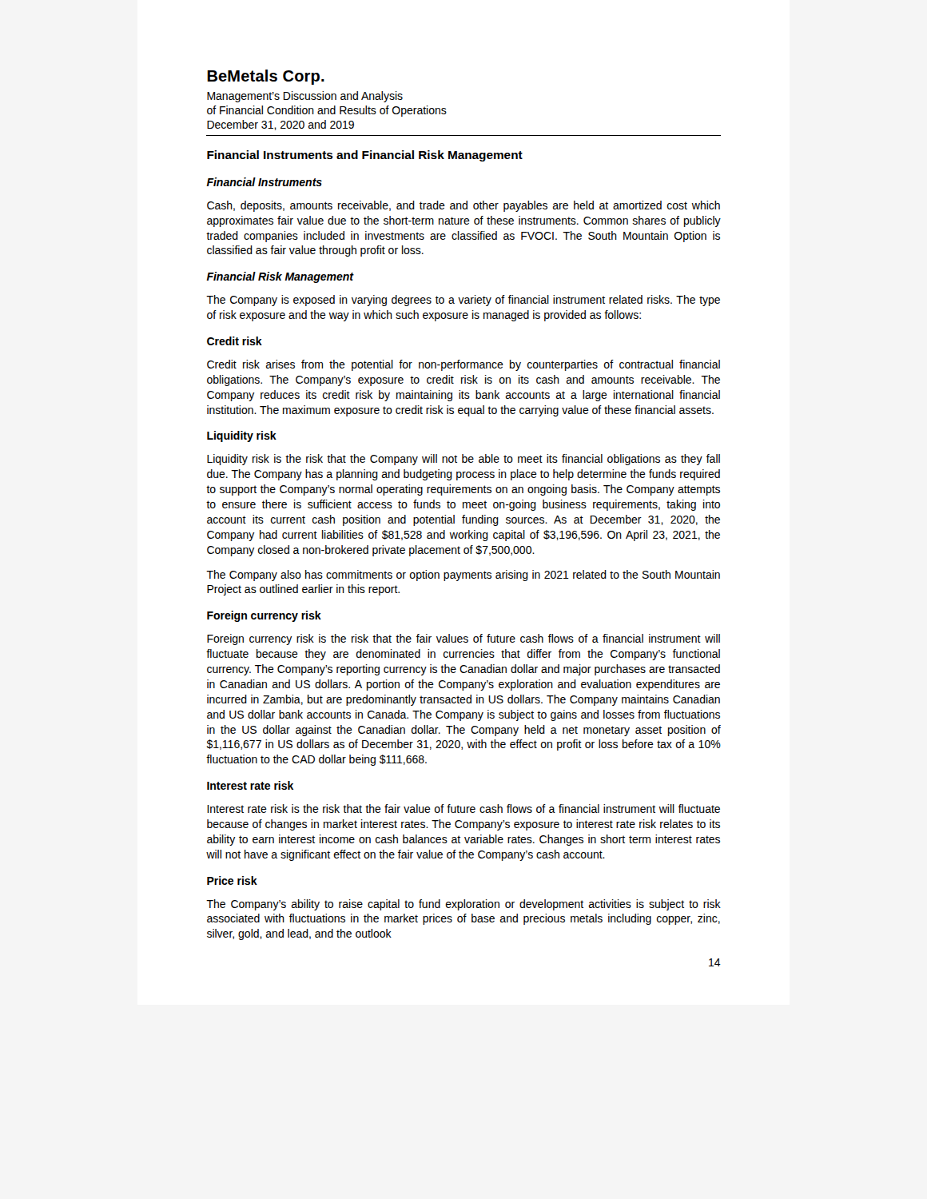BeMetals Corp.
Management’s Discussion and Analysis
of Financial Condition and Results of Operations
December 31, 2020 and 2019
Financial Instruments and Financial Risk Management
Financial Instruments
Cash, deposits, amounts receivable, and trade and other payables are held at amortized cost which approximates fair value due to the short-term nature of these instruments. Common shares of publicly traded companies included in investments are classified as FVOCI. The South Mountain Option is classified as fair value through profit or loss.
Financial Risk Management
The Company is exposed in varying degrees to a variety of financial instrument related risks. The type of risk exposure and the way in which such exposure is managed is provided as follows:
Credit risk
Credit risk arises from the potential for non-performance by counterparties of contractual financial obligations. The Company’s exposure to credit risk is on its cash and amounts receivable. The Company reduces its credit risk by maintaining its bank accounts at a large international financial institution. The maximum exposure to credit risk is equal to the carrying value of these financial assets.
Liquidity risk
Liquidity risk is the risk that the Company will not be able to meet its financial obligations as they fall due. The Company has a planning and budgeting process in place to help determine the funds required to support the Company’s normal operating requirements on an ongoing basis. The Company attempts to ensure there is sufficient access to funds to meet on-going business requirements, taking into account its current cash position and potential funding sources. As at December 31, 2020, the Company had current liabilities of $81,528 and working capital of $3,196,596. On April 23, 2021, the Company closed a non-brokered private placement of $7,500,000.
The Company also has commitments or option payments arising in 2021 related to the South Mountain Project as outlined earlier in this report.
Foreign currency risk
Foreign currency risk is the risk that the fair values of future cash flows of a financial instrument will fluctuate because they are denominated in currencies that differ from the Company’s functional currency. The Company’s reporting currency is the Canadian dollar and major purchases are transacted in Canadian and US dollars. A portion of the Company’s exploration and evaluation expenditures are incurred in Zambia, but are predominantly transacted in US dollars. The Company maintains Canadian and US dollar bank accounts in Canada. The Company is subject to gains and losses from fluctuations in the US dollar against the Canadian dollar. The Company held a net monetary asset position of $1,116,677 in US dollars as of December 31, 2020, with the effect on profit or loss before tax of a 10% fluctuation to the CAD dollar being $111,668.
Interest rate risk
Interest rate risk is the risk that the fair value of future cash flows of a financial instrument will fluctuate because of changes in market interest rates. The Company’s exposure to interest rate risk relates to its ability to earn interest income on cash balances at variable rates. Changes in short term interest rates will not have a significant effect on the fair value of the Company’s cash account.
Price risk
The Company’s ability to raise capital to fund exploration or development activities is subject to risk associated with fluctuations in the market prices of base and precious metals including copper, zinc, silver, gold, and lead, and the outlook
14